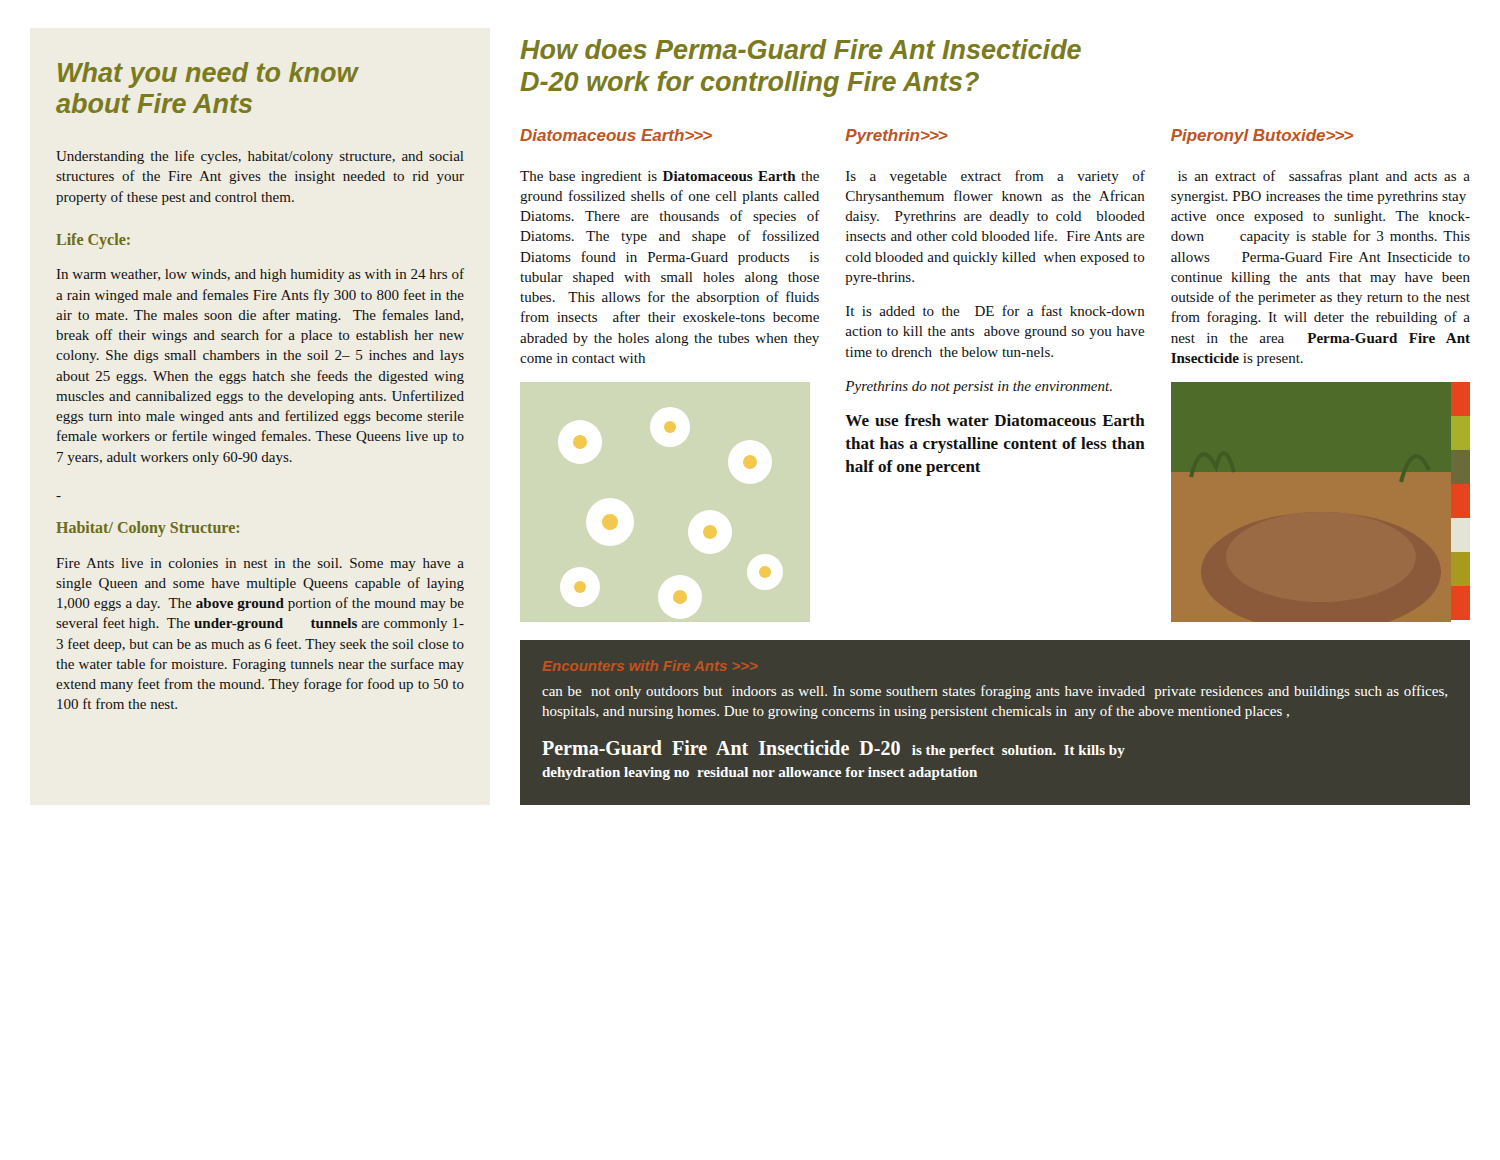What you need to know
about Fire Ants
Understanding the life cycles, habitat/colony structure, and social structures of the Fire Ant gives the insight needed to rid your property of these pest and control them.
Life Cycle:
In warm weather, low winds, and high humidity as with in 24 hrs of a rain winged male and females Fire Ants fly 300 to 800 feet in the air to mate. The males soon die after mating. The females land, break off their wings and search for a place to establish her new colony. She digs small chambers in the soil 2– 5 inches and lays about 25 eggs. When the eggs hatch she feeds the digested wing muscles and cannibalized eggs to the developing ants. Unfertilized eggs turn into male winged ants and fertilized eggs become sterile female workers or fertile winged females. These Queens live up to 7 years, adult workers only 60-90 days.
-
Habitat/ Colony Structure:
Fire Ants live in colonies in nest in the soil. Some may have a single Queen and some have multiple Queens capable of laying 1,000 eggs a day. The above ground portion of the mound may be several feet high. The under-ground tunnels are commonly 1-3 feet deep, but can be as much as 6 feet. They seek the soil close to the water table for moisture. Foraging tunnels near the surface may extend many feet from the mound. They forage for food up to 50 to 100 ft from the nest.
How does Perma-Guard Fire Ant Insecticide
D-20 work for controlling Fire Ants?
Diatomaceous Earth>>>
The base ingredient is Diatomaceous Earth the ground fossilized shells of one cell plants called Diatoms. There are thousands of species of Diatoms. The type and shape of fossilized Diatoms found in Perma-Guard products is tubular shaped with small holes along those tubes. This allows for the absorption of fluids from insects after their exoskele-tons become abraded by the holes along the tubes when they come in contact with
Pyrethrin>>>
Is a vegetable extract from a variety of Chrysanthemum flower known as the African daisy. Pyrethrins are deadly to cold blooded insects and other cold blooded life. Fire Ants are cold blooded and quickly killed when exposed to pyre-thrins.
It is added to the DE for a fast knock-down action to kill the ants above ground so you have time to drench the below tun-nels.
Pyrethrins do not persist in the environment.
We use fresh water Diatomaceous Earth that has a crystalline content of less than half of one percent
Piperonyl Butoxide>>>
is an extract of sassafras plant and acts as a synergist. PBO increases the time pyrethrins stay active once exposed to sunlight. The knock-down capacity is stable for 3 months. This allows Perma-Guard Fire Ant Insecticide to continue killing the ants that may have been outside of the perimeter as they return to the nest from foraging. It will deter the rebuilding of a nest in the area Perma-Guard Fire Ant Insecticide is present.
Encounters with Fire Ants >>>
can be not only outdoors but indoors as well. In some southern states foraging ants have invaded private residences and buildings such as offices, hospitals, and nursing homes. Due to growing concerns in using persistent chemicals in any of the above mentioned places ,
Perma-Guard Fire Ant Insecticide D-20 is the perfect solution. It kills by dehydration leaving no residual nor allowance for insect adaptation